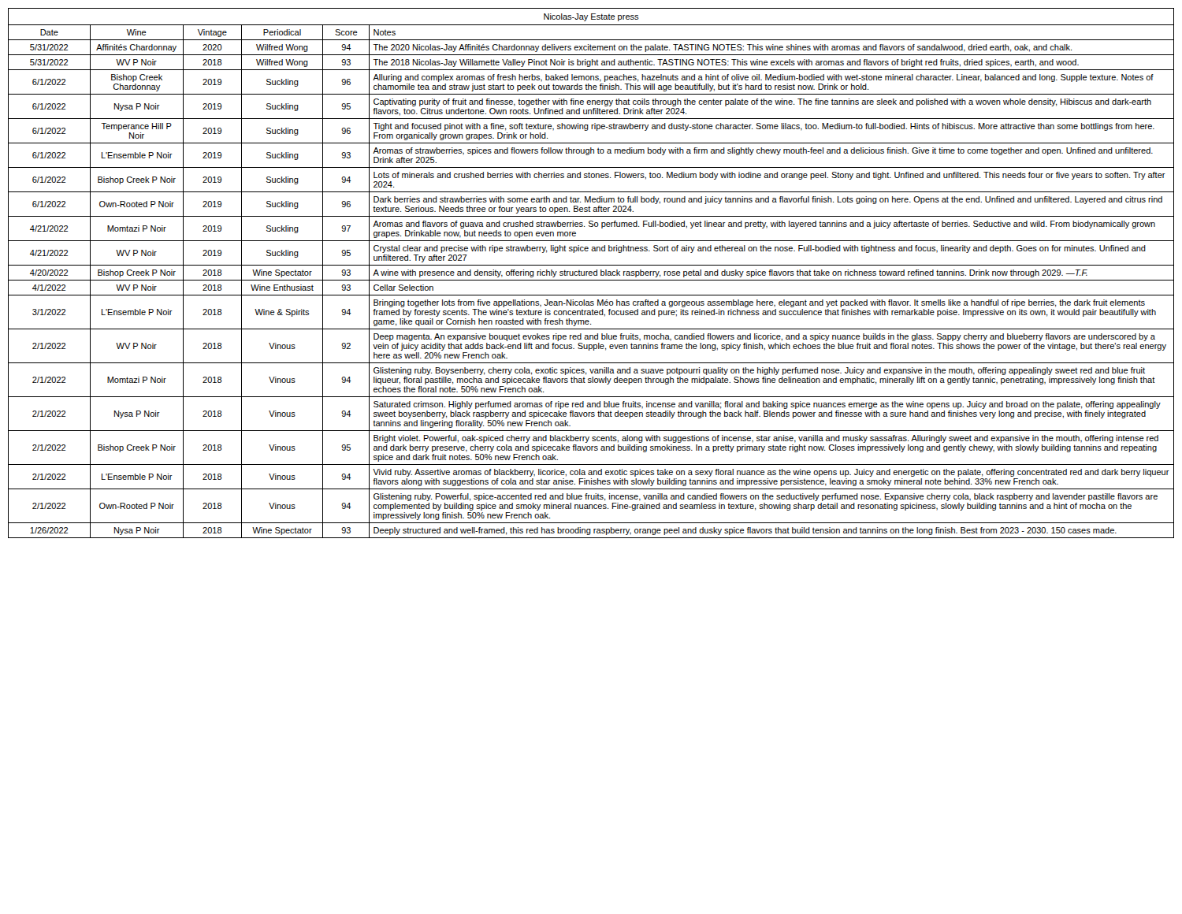Nicolas-Jay Estate press
| Date | Wine | Vintage | Periodical | Score | Notes |
| --- | --- | --- | --- | --- | --- |
| 5/31/2022 | Affinités Chardonnay | 2020 | Wilfred Wong | 94 | The 2020 Nicolas-Jay Affinités Chardonnay delivers excitement on the palate. TASTING NOTES: This wine shines with aromas and flavors of sandalwood, dried earth, oak, and chalk. |
| 5/31/2022 | WV P Noir | 2018 | Wilfred Wong | 93 | The 2018 Nicolas-Jay Willamette Valley Pinot Noir is bright and authentic. TASTING NOTES: This wine excels with aromas and flavors of bright red fruits, dried spices, earth, and wood. |
| 6/1/2022 | Bishop Creek Chardonnay | 2019 | Suckling | 96 | Alluring and complex aromas of fresh herbs, baked lemons, peaches, hazelnuts and a hint of olive oil. Medium-bodied with wet-stone mineral character. Linear, balanced and long. Supple texture. Notes of chamomile tea and straw just start to peek out towards the finish. This will age beautifully, but it's hard to resist now. Drink or hold. |
| 6/1/2022 | Nysa P Noir | 2019 | Suckling | 95 | Captivating purity of fruit and finesse, together with fine energy that coils through the center palate of the wine. The fine tannins are sleek and polished with a woven whole density, Hibiscus and dark-earth flavors, too. Citrus undertone. Own roots. Unfined and unfiltered. Drink after 2024. |
| 6/1/2022 | Temperance Hill P Noir | 2019 | Suckling | 96 | Tight and focused pinot with a fine, soft texture, showing ripe-strawberry and dusty-stone character. Some lilacs, too. Medium-to full-bodied. Hints of hibiscus. More attractive than some bottlings from here. From organically grown grapes. Drink or hold. |
| 6/1/2022 | L'Ensemble P Noir | 2019 | Suckling | 93 | Aromas of strawberries, spices and flowers follow through to a medium body with a firm and slightly chewy mouth-feel and a delicious finish. Give it time to come together and open. Unfined and unfiltered. Drink after 2025. |
| 6/1/2022 | Bishop Creek P Noir | 2019 | Suckling | 94 | Lots of minerals and crushed berries with cherries and stones. Flowers, too. Medium body with iodine and orange peel. Stony and tight. Unfined and unfiltered. This needs four or five years to soften. Try after 2024. |
| 6/1/2022 | Own-Rooted P Noir | 2019 | Suckling | 96 | Dark berries and strawberries with some earth and tar. Medium to full body, round and juicy tannins and a flavorful finish. Lots going on here. Opens at the end. Unfined and unfiltered. Layered and citrus rind texture. Serious. Needs three or four years to open. Best after 2024. |
| 4/21/2022 | Momtazi P Noir | 2019 | Suckling | 97 | Aromas and flavors of guava and crushed strawberries. So perfumed. Full-bodied, yet linear and pretty, with layered tannins and a juicy aftertaste of berries. Seductive and wild. From biodynamically grown grapes. Drinkable now, but needs to open even more |
| 4/21/2022 | WV P Noir | 2019 | Suckling | 95 | Crystal clear and precise with ripe strawberry, light spice and brightness. Sort of airy and ethereal on the nose. Full-bodied with tightness and focus, linearity and depth. Goes on for minutes. Unfined and unfiltered. Try after 2027 |
| 4/20/2022 | Bishop Creek P Noir | 2018 | Wine Spectator | 93 | A wine with presence and density, offering richly structured black raspberry, rose petal and dusky spice flavors that take on richness toward refined tannins. Drink now through 2029. — T.F. |
| 4/1/2022 | WV P Noir | 2018 | Wine Enthusiast | 93 | Cellar Selection |
| 3/1/2022 | L'Ensemble P Noir | 2018 | Wine & Spirits | 94 | Bringing together lots from five appellations, Jean-Nicolas Méo has crafted a gorgeous assemblage here, elegant and yet packed with flavor. It smells like a handful of ripe berries, the dark fruit elements framed by foresty scents. The wine's texture is concentrated, focused and pure; its reined-in richness and succulence that finishes with remarkable poise. Impressive on its own, it would pair beautifully with game, like quail or Cornish hen roasted with fresh thyme. |
| 2/1/2022 | WV P Noir | 2018 | Vinous | 92 | Deep magenta. An expansive bouquet evokes ripe red and blue fruits, mocha, candied flowers and licorice, and a spicy nuance builds in the glass. Sappy cherry and blueberry flavors are underscored by a vein of juicy acidity that adds back-end lift and focus. Supple, even tannins frame the long, spicy finish, which echoes the blue fruit and floral notes. This shows the power of the vintage, but there's real energy here as well. 20% new French oak. |
| 2/1/2022 | Momtazi P Noir | 2018 | Vinous | 94 | Glistening ruby. Boysenberry, cherry cola, exotic spices, vanilla and a suave potpourri quality on the highly perfumed nose. Juicy and expansive in the mouth, offering appealingly sweet red and blue fruit liqueur, floral pastille, mocha and spicecake flavors that slowly deepen through the midpalate. Shows fine delineation and emphatic, minerally lift on a gently tannic, penetrating, impressively long finish that echoes the floral note. 50% new French oak. |
| 2/1/2022 | Nysa P Noir | 2018 | Vinous | 94 | Saturated crimson. Highly perfumed aromas of ripe red and blue fruits, incense and vanilla; floral and baking spice nuances emerge as the wine opens up. Juicy and broad on the palate, offering appealingly sweet boysenberry, black raspberry and spicecake flavors that deepen steadily through the back half. Blends power and finesse with a sure hand and finishes very long and precise, with finely integrated tannins and lingering florality. 50% new French oak. |
| 2/1/2022 | Bishop Creek P Noir | 2018 | Vinous | 95 | Bright violet. Powerful, oak-spiced cherry and blackberry scents, along with suggestions of incense, star anise, vanilla and musky sassafras. Alluringly sweet and expansive in the mouth, offering intense red and dark berry preserve, cherry cola and spicecake flavors and building smokiness. In a pretty primary state right now. Closes impressively long and gently chewy, with slowly building tannins and repeating spice and dark fruit notes. 50% new French oak. |
| 2/1/2022 | L'Ensemble P Noir | 2018 | Vinous | 94 | Vivid ruby. Assertive aromas of blackberry, licorice, cola and exotic spices take on a sexy floral nuance as the wine opens up. Juicy and energetic on the palate, offering concentrated red and dark berry liqueur flavors along with suggestions of cola and star anise. Finishes with slowly building tannins and impressive persistence, leaving a smoky mineral note behind. 33% new French oak. |
| 2/1/2022 | Own-Rooted P Noir | 2018 | Vinous | 94 | Glistening ruby. Powerful, spice-accented red and blue fruits, incense, vanilla and candied flowers on the seductively perfumed nose. Expansive cherry cola, black raspberry and lavender pastille flavors are complemented by building spice and smoky mineral nuances. Fine-grained and seamless in texture, showing sharp detail and resonating spiciness, slowly building tannins and a hint of mocha on the impressively long finish. 50% new French oak. |
| 1/26/2022 | Nysa P Noir | 2018 | Wine Spectator | 93 | Deeply structured and well-framed, this red has brooding raspberry, orange peel and dusky spice flavors that build tension and tannins on the long finish. Best from 2023 - 2030. 150 cases made. |